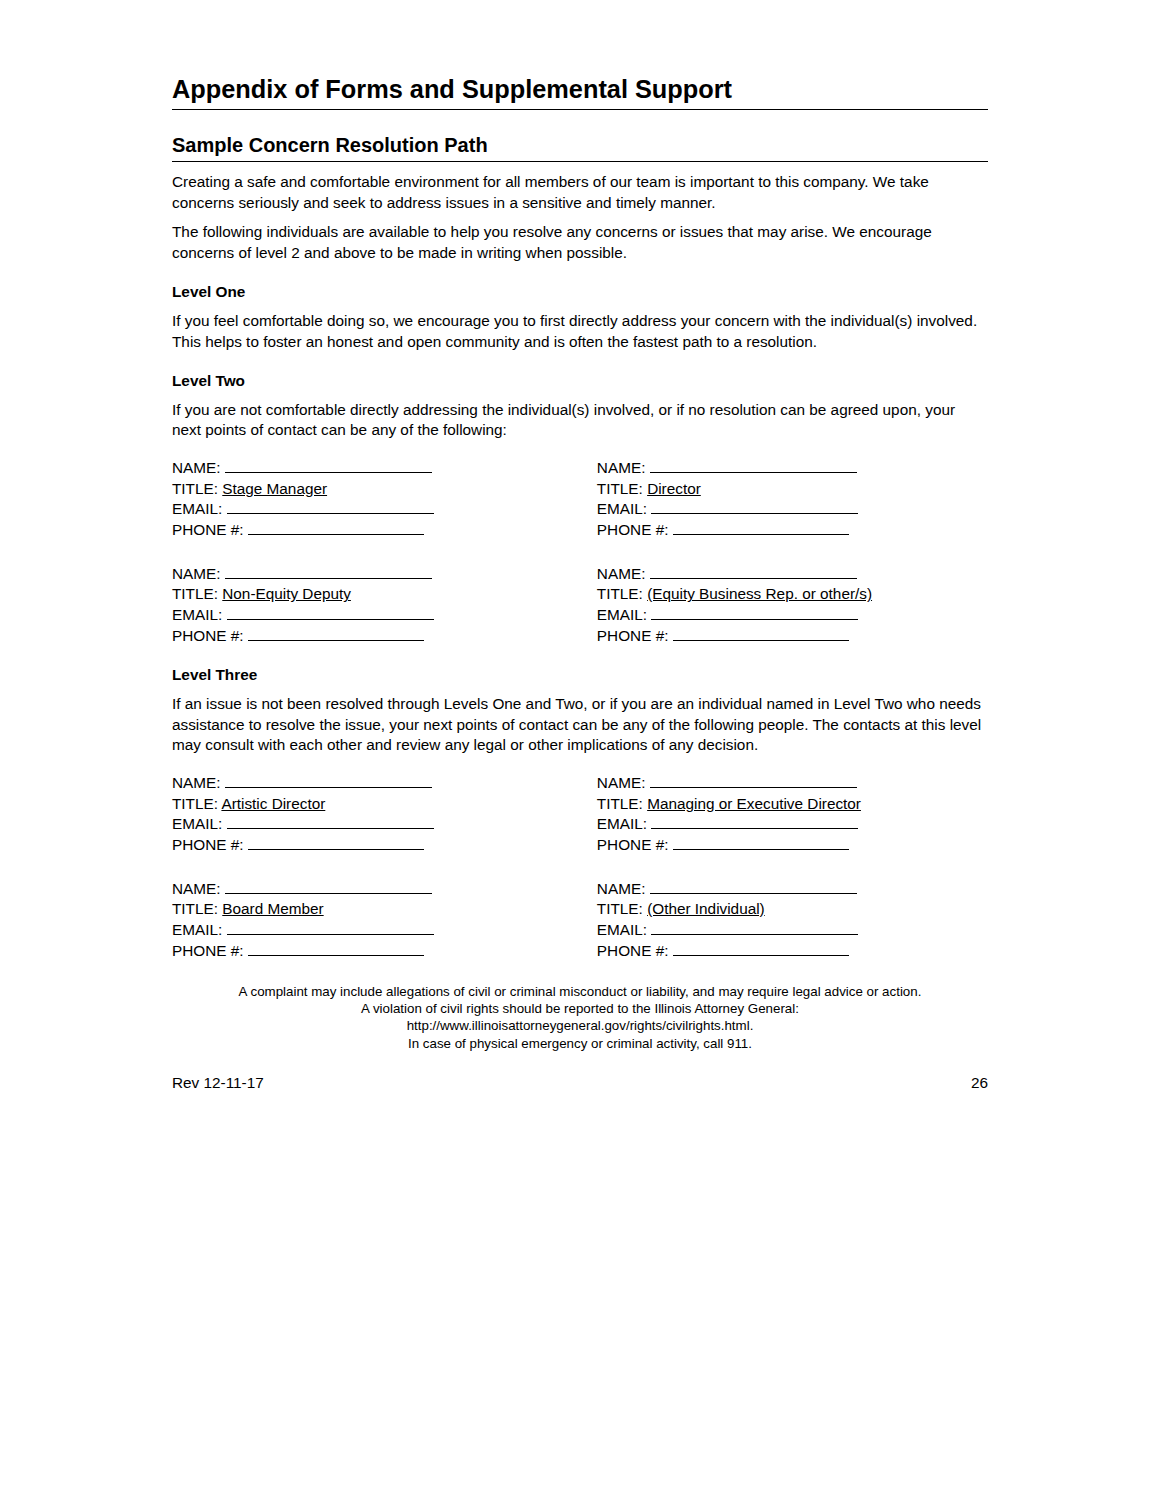Appendix of Forms and Supplemental Support
Sample Concern Resolution Path
Creating a safe and comfortable environment for all members of our team is important to this company. We take concerns seriously and seek to address issues in a sensitive and timely manner.
The following individuals are available to help you resolve any concerns or issues that may arise. We encourage concerns of level 2 and above to be made in writing when possible.
Level One
If you feel comfortable doing so, we encourage you to first directly address your concern with the individual(s) involved. This helps to foster an honest and open community and is often the fastest path to a resolution.
Level Two
If you are not comfortable directly addressing the individual(s) involved, or if no resolution can be agreed upon, your next points of contact can be any of the following:
NAME:
TITLE: Stage Manager
EMAIL:
PHONE #:
NAME:
TITLE: Director
EMAIL:
PHONE #:
NAME:
TITLE: Non-Equity Deputy
EMAIL:
PHONE #:
NAME:
TITLE: (Equity Business Rep. or other/s)
EMAIL:
PHONE #:
Level Three
If an issue is not been resolved through Levels One and Two, or if you are an individual named in Level Two who needs assistance to resolve the issue, your next points of contact can be any of the following people. The contacts at this level may consult with each other and review any legal or other implications of any decision.
NAME:
TITLE: Artistic Director
EMAIL:
PHONE #:
NAME:
TITLE: Managing or Executive Director
EMAIL:
PHONE #:
NAME:
TITLE: Board Member
EMAIL:
PHONE #:
NAME:
TITLE: (Other Individual)
EMAIL:
PHONE #:
A complaint may include allegations of civil or criminal misconduct or liability, and may require legal advice or action.
A violation of civil rights should be reported to the Illinois Attorney General:
http://www.illinoisattorneygeneral.gov/rights/civilrights.html.
In case of physical emergency or criminal activity, call 911.
Rev 12-11-17 26